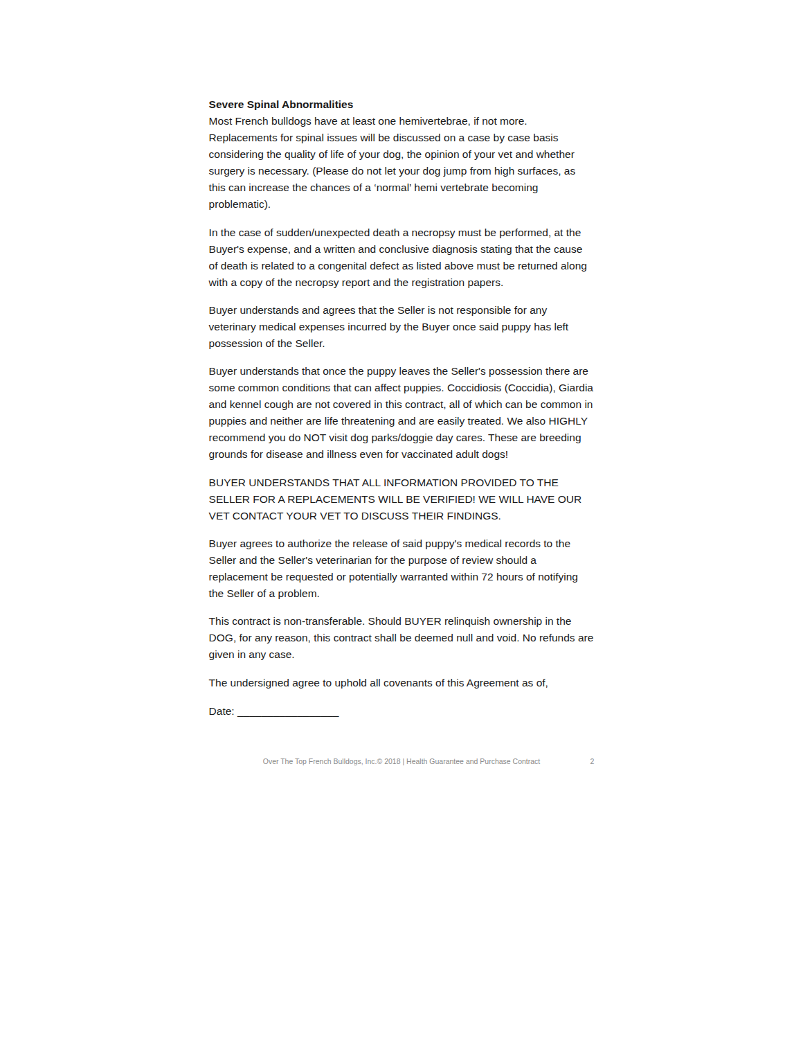Severe Spinal Abnormalities
Most French bulldogs have at least one hemivertebrae, if not more. Replacements for spinal issues will be discussed on a case by case basis considering the quality of life of your dog, the opinion of your vet and whether surgery is necessary. (Please do not let your dog jump from high surfaces, as this can increase the chances of a ‘normal’ hemi vertebrate becoming problematic).
In the case of sudden/unexpected death a necropsy must be performed, at the Buyer's expense, and a written and conclusive diagnosis stating that the cause of death is related to a congenital defect as listed above must be returned along with a copy of the necropsy report and the registration papers.
Buyer understands and agrees that the Seller is not responsible for any veterinary medical expenses incurred by the Buyer once said puppy has left possession of the Seller.
Buyer understands that once the puppy leaves the Seller's possession there are some common conditions that can affect puppies. Coccidiosis (Coccidia), Giardia and kennel cough are not covered in this contract, all of which can be common in puppies and neither are life threatening and are easily treated. We also HIGHLY recommend you do NOT visit dog parks/doggie day cares. These are breeding grounds for disease and illness even for vaccinated adult dogs!
BUYER UNDERSTANDS THAT ALL INFORMATION PROVIDED TO THE SELLER FOR A REPLACEMENTS WILL BE VERIFIED! WE WILL HAVE OUR VET CONTACT YOUR VET TO DISCUSS THEIR FINDINGS.
Buyer agrees to authorize the release of said puppy's medical records to the Seller and the Seller's veterinarian for the purpose of review should a replacement be requested or potentially warranted within 72 hours of notifying the Seller of a problem.
This contract is non-transferable. Should BUYER relinquish ownership in the DOG, for any reason, this contract shall be deemed null and void. No refunds are given in any case.
The undersigned agree to uphold all covenants of this Agreement as of,
Date: _________________
Over The Top French Bulldogs, Inc.© 2018 | Health Guarantee and Purchase Contract 2